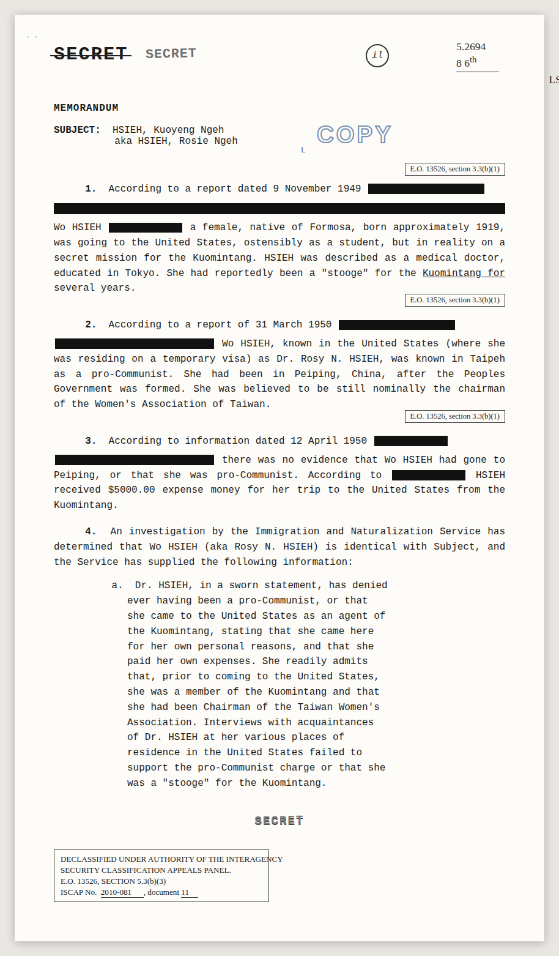· ·
SECRET SECRET il
5.2694
8 6th
LS
MEMORANDUM
COPY L
SUBJECT: HSIEH, Kuoyeng Ngeh
aka HSIEH, Rosie Ngeh
E.O. 13526, section 3.3(b)(1)
1. According to a report dated 9 November 1949
Wo HSIEH a female, native of Formosa, born approximately 1919, was going to the United States, ostensibly as a student, but in reality on a secret mission for the Kuomintang. HSIEH was described as a medical doctor, educated in Tokyo. She had reportedly been a "stooge" for the Kuomintang for several years.
E.O. 13526, section 3.3(b)(1)
2. According to a report of 31 March 1950
Wo HSIEH, known in the United States (where she was residing on a temporary visa) as Dr. Rosy N. HSIEH, was known in Taipeh as a pro-Communist. She had been in Peiping, China, after the Peoples Government was formed. She was believed to be still nominally the chairman of the Women's Association of Taiwan.
E.O. 13526, section 3.3(b)(1)
3. According to information dated 12 April 1950
there was no evidence that Wo HSIEH had gone to Peiping, or that she was pro-Communist. According to HSIEH received $5000.00 expense money for her trip to the United States from the Kuomintang.
4. An investigation by the Immigration and Naturalization Service has determined that Wo HSIEH (aka Rosy N. HSIEH) is identical with Subject, and the Service has supplied the following information:
a. Dr. HSIEH, in a sworn statement, has denied ever having been a pro-Communist, or that she came to the United States as an agent of the Kuomintang, stating that she came here for her own personal reasons, and that she paid her own expenses. She readily admits that, prior to coming to the United States, she was a member of the Kuomintang and that she had been Chairman of the Taiwan Women's Association. Interviews with acquaintances of Dr. HSIEH at her various places of residence in the United States failed to support the pro-Communist charge or that she was a "stooge" for the Kuomintang.
SECRET SECRET
DECLASSIFIED UNDER AUTHORITY OF THE INTERAGENCY
SECURITY CLASSIFICATION APPEALS PANEL.
E.O. 13526, SECTION 5.3(b)(3)
ISCAP No. 2010-081, document 11